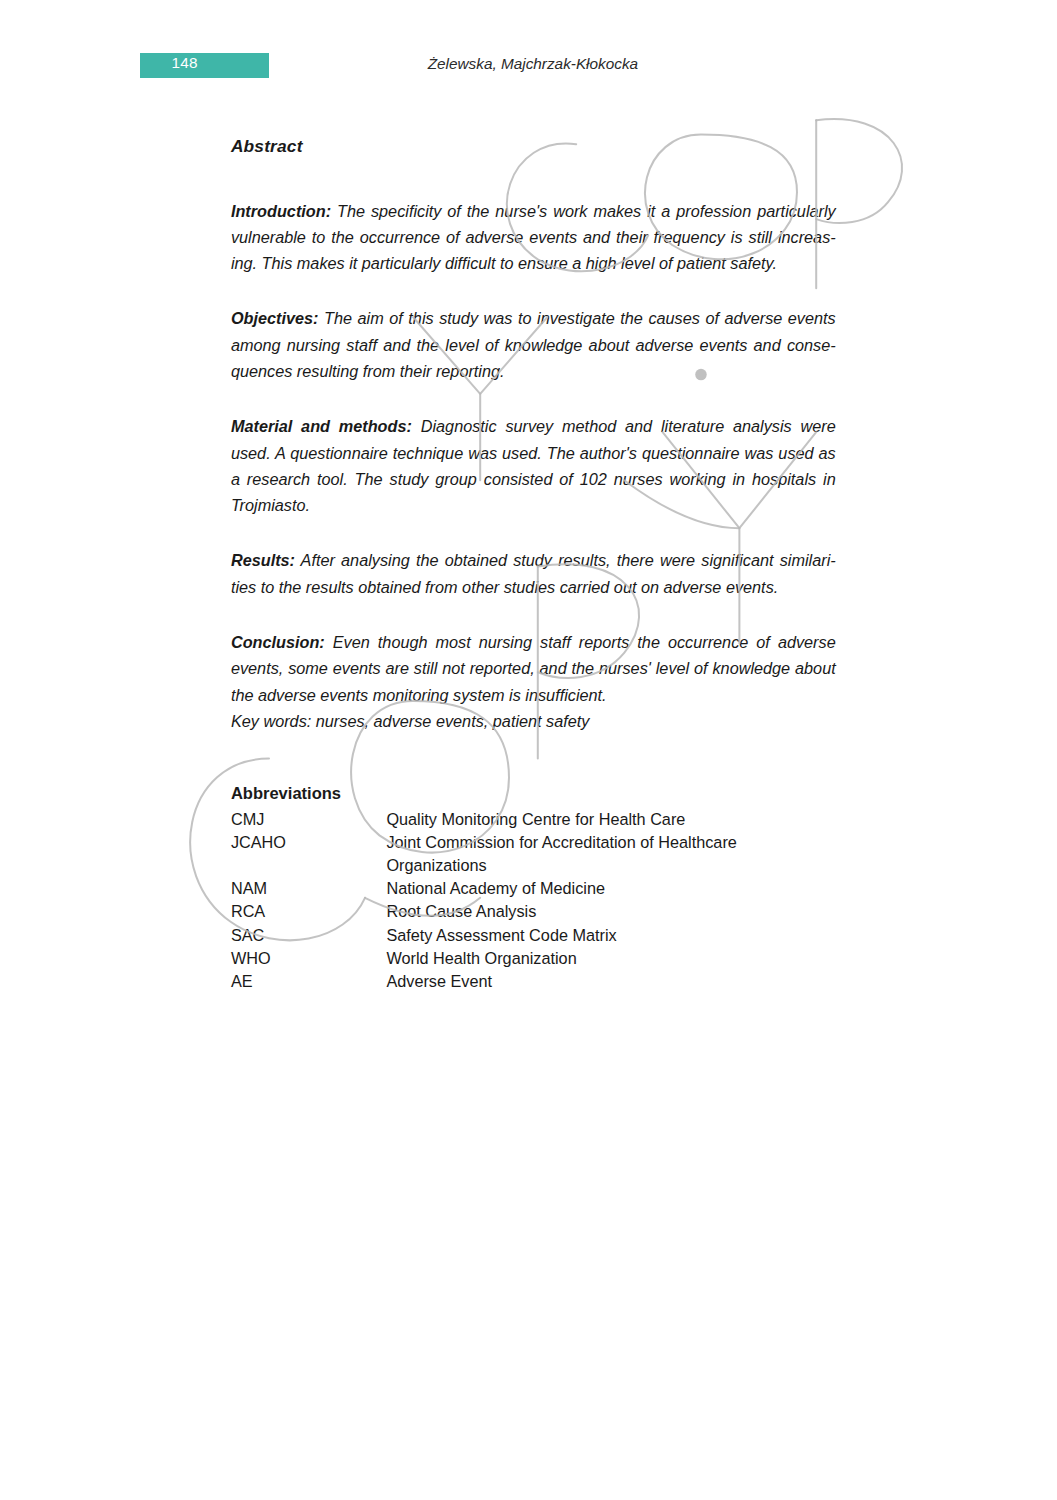148
Żelewska, Majchrzak-Kłokocka
Abstract
Introduction: The specificity of the nurse's work makes it a profession particularly vulnerable to the occurrence of adverse events and their frequency is still increasing. This makes it particularly difficult to ensure a high level of patient safety.
Objectives: The aim of this study was to investigate the causes of adverse events among nursing staff and the level of knowledge about adverse events and consequences resulting from their reporting.
Material and methods: Diagnostic survey method and literature analysis were used. A questionnaire technique was used. The author's questionnaire was used as a research tool. The study group consisted of 102 nurses working in hospitals in Trojmiasto.
Results: After analysing the obtained study results, there were significant similarities to the results obtained from other studies carried out on adverse events.
Conclusion: Even though most nursing staff reports the occurrence of adverse events, some events are still not reported, and the nurses' level of knowledge about the adverse events monitoring system is insufficient.
Key words: nurses, adverse events, patient safety
Abbreviations
| CMJ | Quality Monitoring Centre for Health Care |
| JCAHO | Joint Commission for Accreditation of Healthcare Organizations |
| NAM | National Academy of Medicine |
| RCA | Root Cause Analysis |
| SAC | Safety Assessment Code Matrix |
| WHO | World Health Organization |
| AE | Adverse Event |